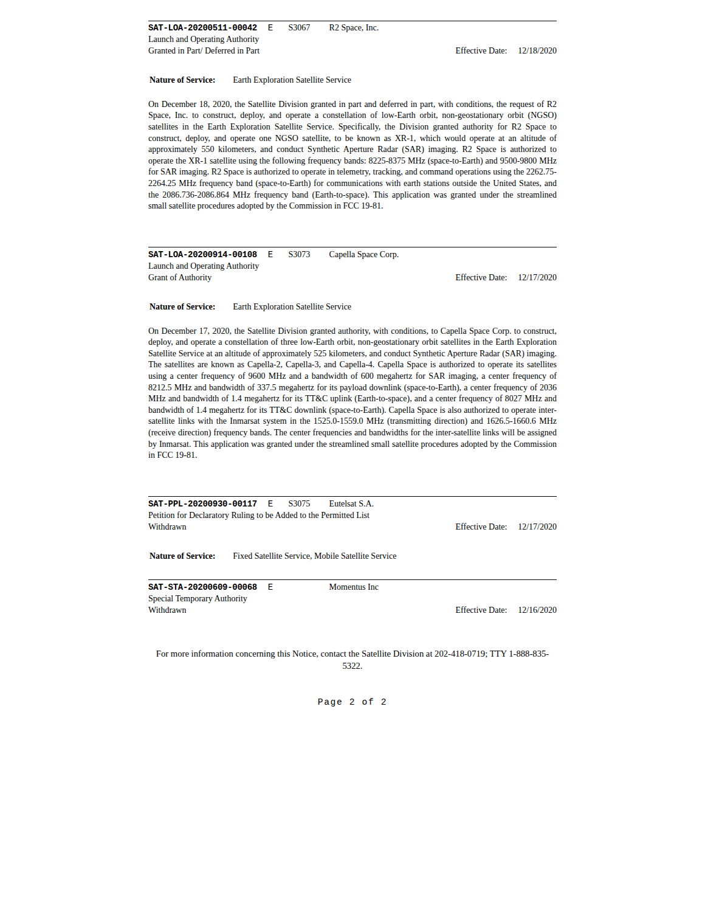| SAT-LOA-20200511-00042 | E | S3067 | R2 Space, Inc. | | |
| Launch and Operating Authority | | |
| Granted in Part/ Deferred in Part | Effective Date: | 12/18/2020 |
Nature of Service: Earth Exploration Satellite Service
On December 18, 2020, the Satellite Division granted in part and deferred in part, with conditions, the request of R2 Space, Inc. to construct, deploy, and operate a constellation of low-Earth orbit, non-geostationary orbit (NGSO) satellites in the Earth Exploration Satellite Service. Specifically, the Division granted authority for R2 Space to construct, deploy, and operate one NGSO satellite, to be known as XR-1, which would operate at an altitude of approximately 550 kilometers, and conduct Synthetic Aperture Radar (SAR) imaging. R2 Space is authorized to operate the XR-1 satellite using the following frequency bands: 8225-8375 MHz (space-to-Earth) and 9500-9800 MHz for SAR imaging. R2 Space is authorized to operate in telemetry, tracking, and command operations using the 2262.75-2264.25 MHz frequency band (space-to-Earth) for communications with earth stations outside the United States, and the 2086.736-2086.864 MHz frequency band (Earth-to-space). This application was granted under the streamlined small satellite procedures adopted by the Commission in FCC 19-81.
| SAT-LOA-20200914-00108 | E | S3073 | Capella Space Corp. | | |
| Launch and Operating Authority | | |
| Grant of Authority | Effective Date: | 12/17/2020 |
Nature of Service: Earth Exploration Satellite Service
On December 17, 2020, the Satellite Division granted authority, with conditions, to Capella Space Corp. to construct, deploy, and operate a constellation of three low-Earth orbit, non-geostationary orbit satellites in the Earth Exploration Satellite Service at an altitude of approximately 525 kilometers, and conduct Synthetic Aperture Radar (SAR) imaging. The satellites are known as Capella-2, Capella-3, and Capella-4. Capella Space is authorized to operate its satellites using a center frequency of 9600 MHz and a bandwidth of 600 megahertz for SAR imaging, a center frequency of 8212.5 MHz and bandwidth of 337.5 megahertz for its payload downlink (space-to-Earth), a center frequency of 2036 MHz and bandwidth of 1.4 megahertz for its TT&C uplink (Earth-to-space), and a center frequency of 8027 MHz and bandwidth of 1.4 megahertz for its TT&C downlink (space-to-Earth). Capella Space is also authorized to operate inter-satellite links with the Inmarsat system in the 1525.0-1559.0 MHz (transmitting direction) and 1626.5-1660.6 MHz (receive direction) frequency bands. The center frequencies and bandwidths for the inter-satellite links will be assigned by Inmarsat. This application was granted under the streamlined small satellite procedures adopted by the Commission in FCC 19-81.
| SAT-PPL-20200930-00117 | E | S3075 | Eutelsat S.A. | | |
| Petition for Declaratory Ruling to be Added to the Permitted List | | |
| Withdrawn | Effective Date: | 12/17/2020 |
Nature of Service: Fixed Satellite Service, Mobile Satellite Service
| SAT-STA-20200609-00068 | E | | Momentus Inc | | |
| Special Temporary Authority | | |
| Withdrawn | Effective Date: | 12/16/2020 |
For more information concerning this Notice, contact the Satellite Division at 202-418-0719; TTY 1-888-835-5322.
Page 2 of 2